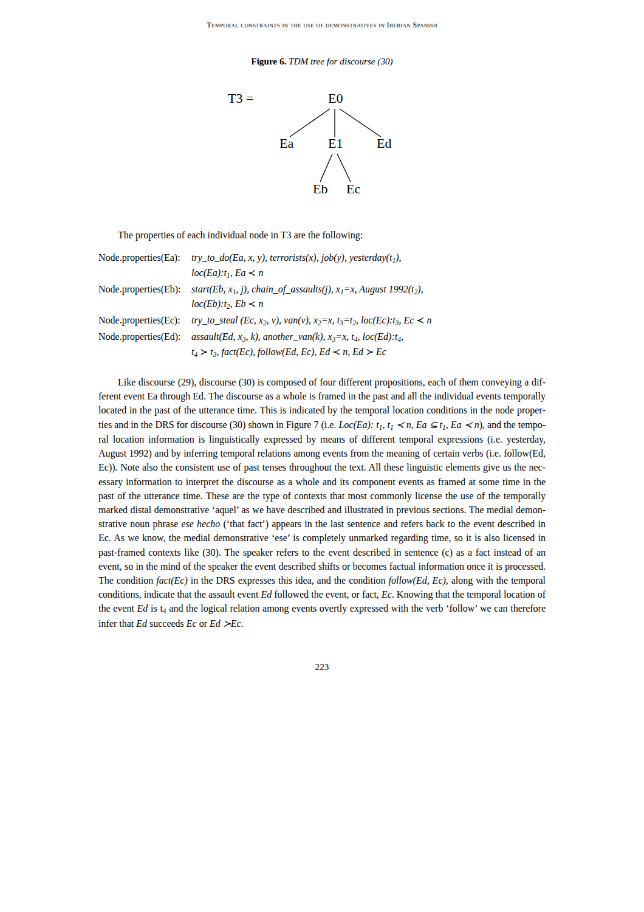Temporal constraints in the use of demonstratives in Iberian Spanish
Figure 6. TDM tree for discourse (30)
T3 = E0 Ea E1 Ed Eb Ec
The properties of each individual node in T3 are the following:
Node.properties(Ea):
try_to_do(Ea, x, y), terrorists(x), job(y), yesterday(t1),
loc(Ea):t1, Ea ≺ n
Node.properties(Eb):
start(Eb, x1, j), chain_of_assaults(j), x1=x, August 1992(t2),
loc(Eb):t2, Eb ≺ n
Node.properties(Ec):
try_to_steal (Ec, x2, v), van(v), x2=x, t3=t2, loc(Ec):t3, Ec ≺ n
Node.properties(Ed):
assault(Ed, x3, k), another_van(k), x3=x, t4, loc(Ed):t4,
t4 ≻ t3, fact(Ec), follow(Ed, Ec), Ed ≺ n, Ed ≻ Ec
Like discourse (29), discourse (30) is composed of four different propositions, each of them conveying a different event Ea through Ed. The discourse as a whole is framed in the past and all the individual events temporally located in the past of the utterance time. This is indicated by the temporal location conditions in the node properties and in the DRS for discourse (30) shown in Figure 7 (i.e. Loc(Ea): t1, t1 ≺ n, Ea ⊆ t1, Ea ≺ n), and the temporal location information is linguistically expressed by means of different temporal expressions (i.e. yesterday, August 1992) and by inferring temporal relations among events from the meaning of certain verbs (i.e. follow(Ed, Ec)). Note also the consistent use of past tenses throughout the text. All these linguistic elements give us the necessary information to interpret the discourse as a whole and its component events as framed at some time in the past of the utterance time. These are the type of contexts that most commonly license the use of the temporally marked distal demonstrative ‘aquel’ as we have described and illustrated in previous sections. The medial demonstrative noun phrase ese hecho (‘that fact’) appears in the last sentence and refers back to the event described in Ec. As we know, the medial demonstrative ‘ese’ is completely unmarked regarding time, so it is also licensed in past-framed contexts like (30). The speaker refers to the event described in sentence (c) as a fact instead of an event, so in the mind of the speaker the event described shifts or becomes factual information once it is processed. The condition fact(Ec) in the DRS expresses this idea, and the condition follow(Ed, Ec), along with the temporal conditions, indicate that the assault event Ed followed the event, or fact, Ec. Knowing that the temporal location of the event Ed is t4 and the logical relation among events overtly expressed with the verb ‘follow’ we can therefore infer that Ed succeeds Ec or Ed ≻Ec.
223